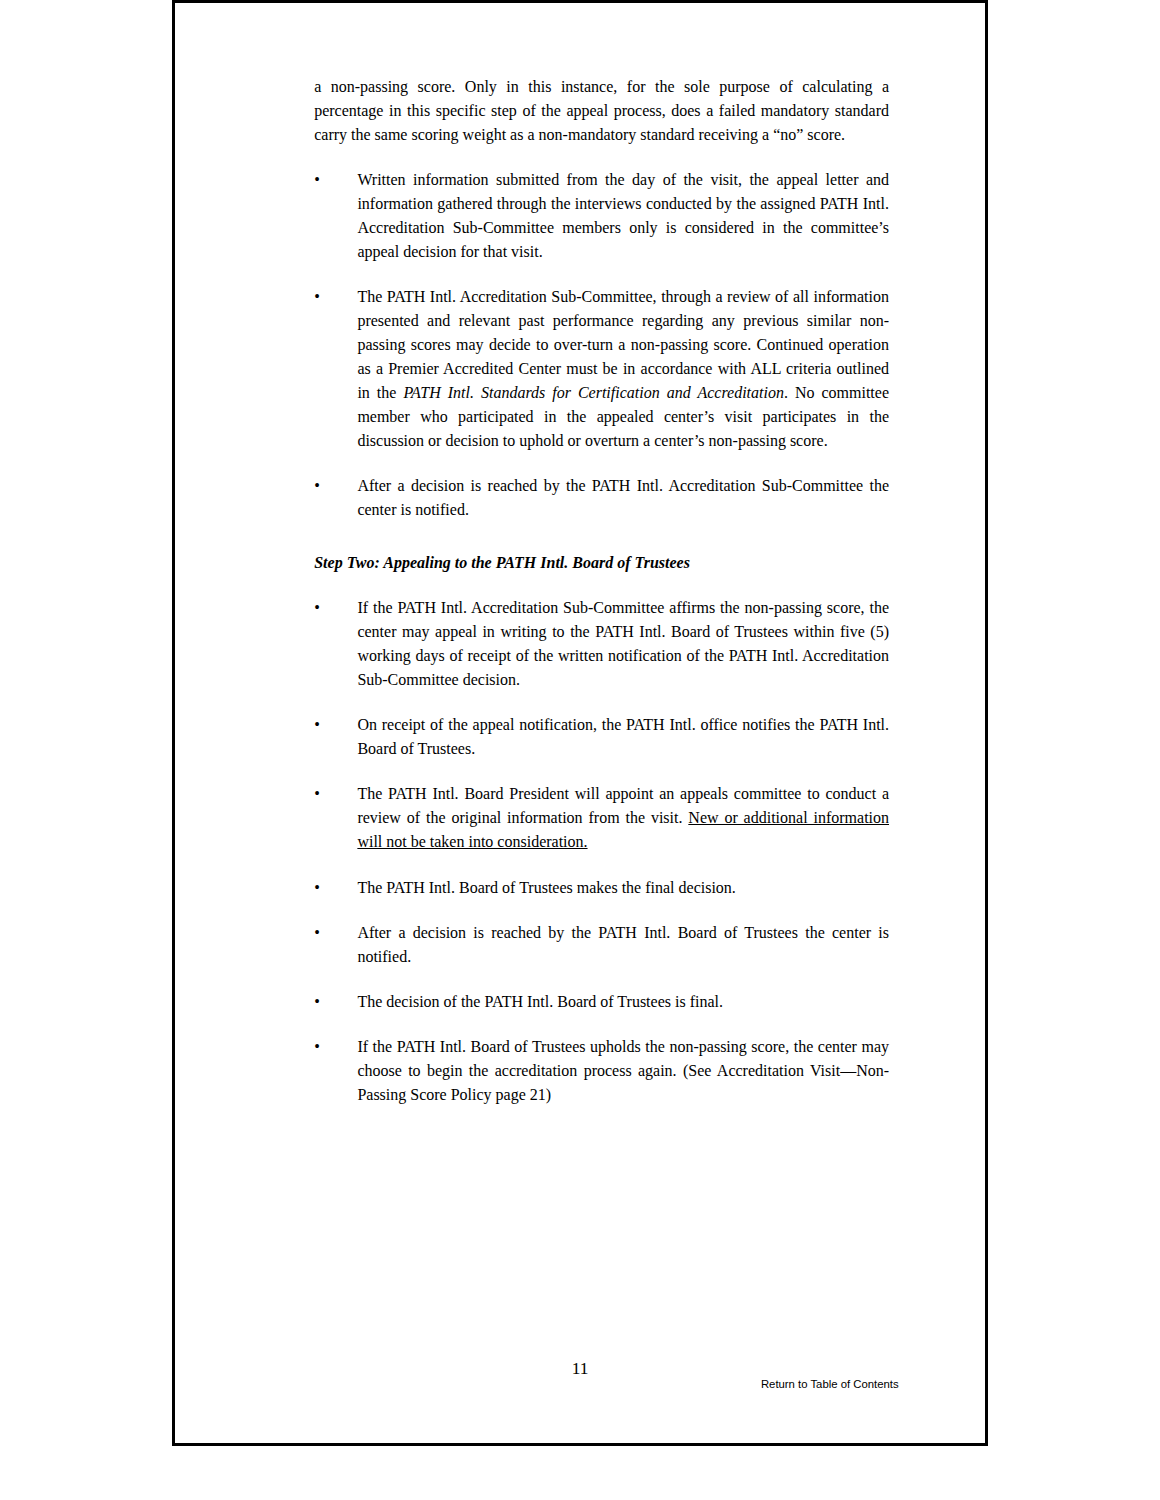a non-passing score. Only in this instance, for the sole purpose of calculating a percentage in this specific step of the appeal process, does a failed mandatory standard carry the same scoring weight as a non-mandatory standard receiving a “no” score.
Written information submitted from the day of the visit, the appeal letter and information gathered through the interviews conducted by the assigned PATH Intl. Accreditation Sub-Committee members only is considered in the committee’s appeal decision for that visit.
The PATH Intl. Accreditation Sub-Committee, through a review of all information presented and relevant past performance regarding any previous similar non-passing scores may decide to over-turn a non-passing score. Continued operation as a Premier Accredited Center must be in accordance with ALL criteria outlined in the PATH Intl. Standards for Certification and Accreditation. No committee member who participated in the appealed center’s visit participates in the discussion or decision to uphold or overturn a center’s non-passing score.
After a decision is reached by the PATH Intl. Accreditation Sub-Committee the center is notified.
Step Two: Appealing to the PATH Intl. Board of Trustees
If the PATH Intl. Accreditation Sub-Committee affirms the non-passing score, the center may appeal in writing to the PATH Intl. Board of Trustees within five (5) working days of receipt of the written notification of the PATH Intl. Accreditation Sub-Committee decision.
On receipt of the appeal notification, the PATH Intl. office notifies the PATH Intl. Board of Trustees.
The PATH Intl. Board President will appoint an appeals committee to conduct a review of the original information from the visit. New or additional information will not be taken into consideration.
The PATH Intl. Board of Trustees makes the final decision.
After a decision is reached by the PATH Intl. Board of Trustees the center is notified.
The decision of the PATH Intl. Board of Trustees is final.
If the PATH Intl. Board of Trustees upholds the non-passing score, the center may choose to begin the accreditation process again. (See Accreditation Visit—Non-Passing Score Policy page 21)
11
Return to Table of Contents